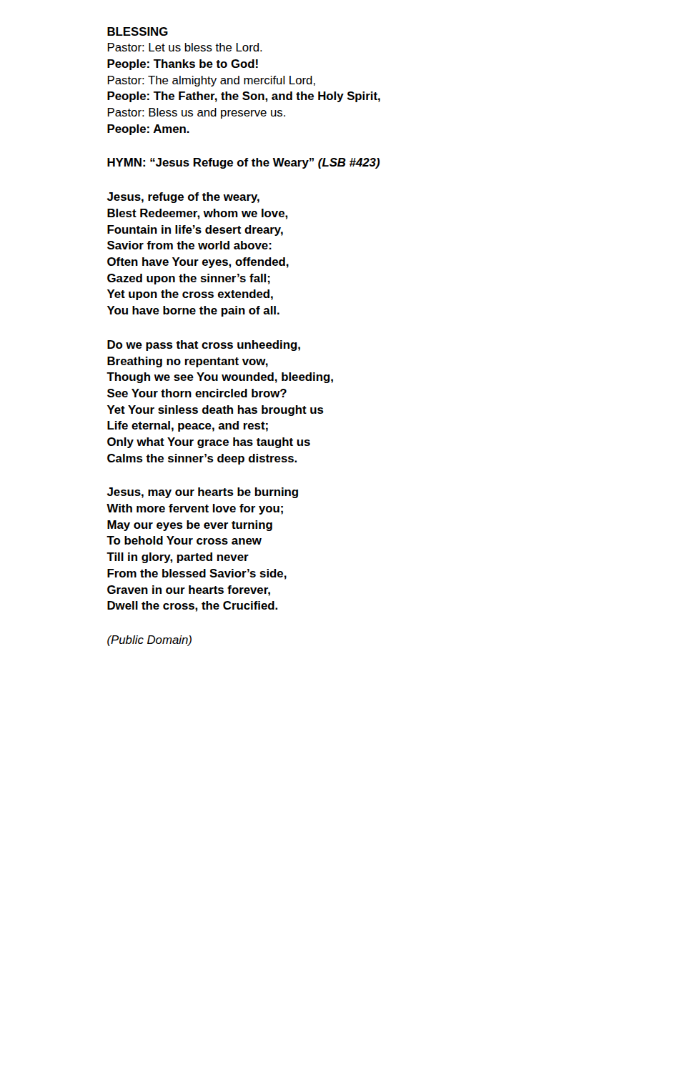BLESSING
Pastor: Let us bless the Lord.
People: Thanks be to God!
Pastor: The almighty and merciful Lord,
People: The Father, the Son, and the Holy Spirit,
Pastor: Bless us and preserve us.
People: Amen.
HYMN: “Jesus Refuge of the Weary” (LSB #423)
Jesus, refuge of the weary,
Blest Redeemer, whom we love,
Fountain in life’s desert dreary,
Savior from the world above:
Often have Your eyes, offended,
Gazed upon the sinner’s fall;
Yet upon the cross extended,
You have borne the pain of all.
Do we pass that cross unheeding,
Breathing no repentant vow,
Though we see You wounded, bleeding,
See Your thorn encircled brow?
Yet Your sinless death has brought us
Life eternal, peace, and rest;
Only what Your grace has taught us
Calms the sinner’s deep distress.
Jesus, may our hearts be burning
With more fervent love for you;
May our eyes be ever turning
To behold Your cross anew
Till in glory, parted never
From the blessed Savior’s side,
Graven in our hearts forever,
Dwell the cross, the Crucified.
(Public Domain)